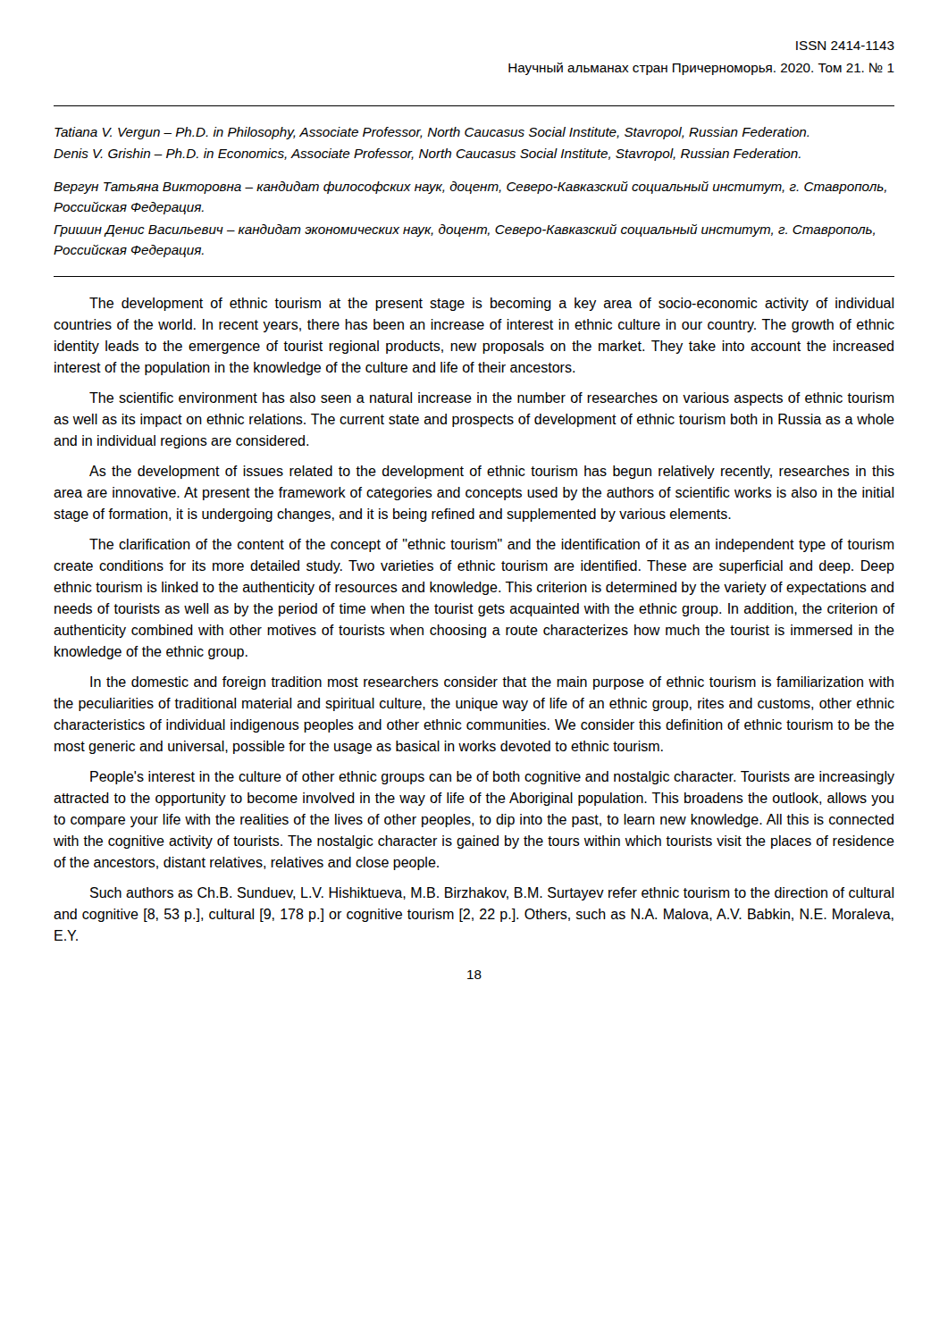ISSN 2414-1143
Научный альманах стран Причерноморья. 2020. Том 21. № 1
Tatiana V. Vergun – Ph.D. in Philosophy, Associate Professor, North Caucasus Social Institute, Stavropol, Russian Federation.
Denis V. Grishin – Ph.D. in Economics, Associate Professor, North Caucasus Social Institute, Stavropol, Russian Federation.
Вергун Татьяна Викторовна – кандидат философских наук, доцент, Северо-Кавказский социальный институт, г. Ставрополь, Российская Федерация.
Гришин Денис Васильевич – кандидат экономических наук, доцент, Северо-Кавказский социальный институт, г. Ставрополь, Российская Федерация.
The development of ethnic tourism at the present stage is becoming a key area of socio-economic activity of individual countries of the world. In recent years, there has been an increase of interest in ethnic culture in our country. The growth of ethnic identity leads to the emergence of tourist regional products, new proposals on the market. They take into account the increased interest of the population in the knowledge of the culture and life of their ancestors.
The scientific environment has also seen a natural increase in the number of researches on various aspects of ethnic tourism as well as its impact on ethnic relations. The current state and prospects of development of ethnic tourism both in Russia as a whole and in individual regions are considered.
As the development of issues related to the development of ethnic tourism has begun relatively recently, researches in this area are innovative. At present the framework of categories and concepts used by the authors of scientific works is also in the initial stage of formation, it is undergoing changes, and it is being refined and supplemented by various elements.
The clarification of the content of the concept of "ethnic tourism" and the identification of it as an independent type of tourism create conditions for its more detailed study. Two varieties of ethnic tourism are identified. These are superficial and deep. Deep ethnic tourism is linked to the authenticity of resources and knowledge. This criterion is determined by the variety of expectations and needs of tourists as well as by the period of time when the tourist gets acquainted with the ethnic group. In addition, the criterion of authenticity combined with other motives of tourists when choosing a route characterizes how much the tourist is immersed in the knowledge of the ethnic group.
In the domestic and foreign tradition most researchers consider that the main purpose of ethnic tourism is familiarization with the peculiarities of traditional material and spiritual culture, the unique way of life of an ethnic group, rites and customs, other ethnic characteristics of individual indigenous peoples and other ethnic communities. We consider this definition of ethnic tourism to be the most generic and universal, possible for the usage as basical in works devoted to ethnic tourism.
People's interest in the culture of other ethnic groups can be of both cognitive and nostalgic character. Tourists are increasingly attracted to the opportunity to become involved in the way of life of the Aboriginal population. This broadens the outlook, allows you to compare your life with the realities of the lives of other peoples, to dip into the past, to learn new knowledge. All this is connected with the cognitive activity of tourists. The nostalgic character is gained by the tours within which tourists visit the places of residence of the ancestors, distant relatives, relatives and close people.
Such authors as Ch.B. Sunduev, L.V. Hishiktueva, M.B. Birzhakov, B.M. Surtayev refer ethnic tourism to the direction of cultural and cognitive [8, 53 p.], cultural [9, 178 p.] or cognitive tourism [2, 22 p.]. Others, such as N.A. Malova, A.V. Babkin, N.E. Moraleva, E.Y.
18